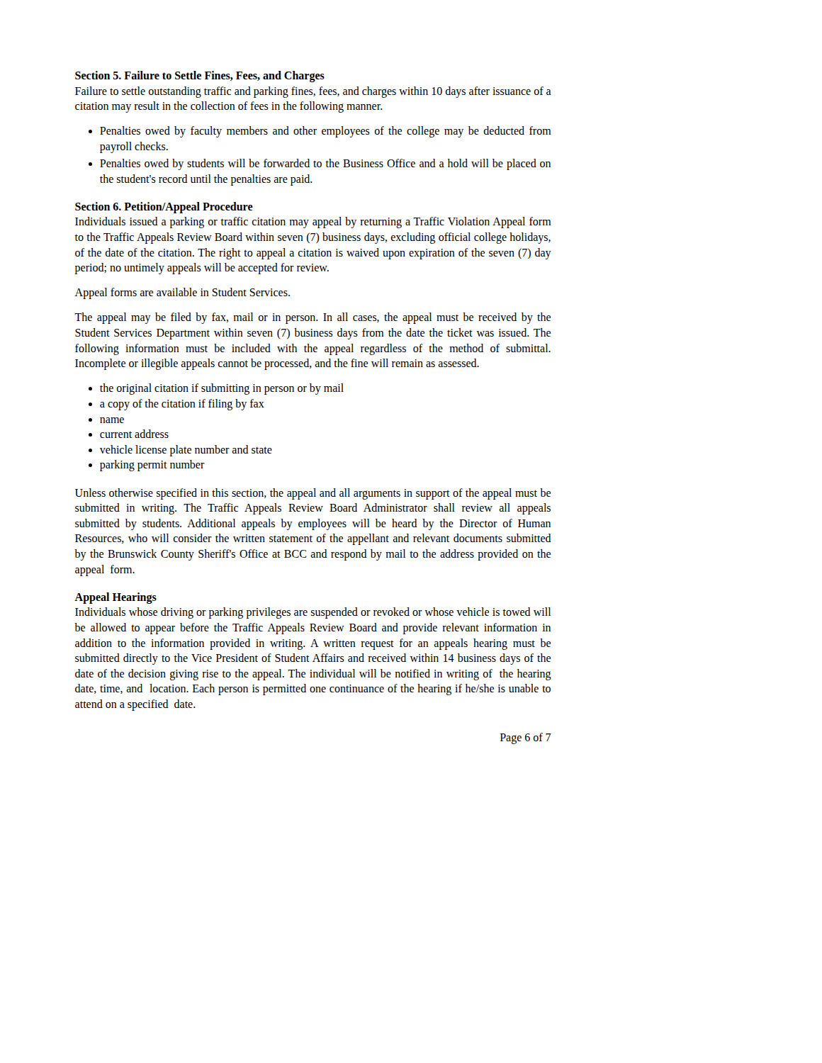Section 5. Failure to Settle Fines, Fees, and Charges
Failure to settle outstanding traffic and parking fines, fees, and charges within 10 days after issuance of a citation may result in the collection of fees in the following manner.
Penalties owed by faculty members and other employees of the college may be deducted from payroll checks.
Penalties owed by students will be forwarded to the Business Office and a hold will be placed on the student's record until the penalties are paid.
Section 6. Petition/Appeal Procedure
Individuals issued a parking or traffic citation may appeal by returning a Traffic Violation Appeal form to the Traffic Appeals Review Board within seven (7) business days, excluding official college holidays, of the date of the citation. The right to appeal a citation is waived upon expiration of the seven (7) day period; no untimely appeals will be accepted for review.
Appeal forms are available in Student Services.
The appeal may be filed by fax, mail or in person. In all cases, the appeal must be received by the Student Services Department within seven (7) business days from the date the ticket was issued. The following information must be included with the appeal regardless of the method of submittal. Incomplete or illegible appeals cannot be processed, and the fine will remain as assessed.
the original citation if submitting in person or by mail
a copy of the citation if filing by fax
name
current address
vehicle license plate number and state
parking permit number
Unless otherwise specified in this section, the appeal and all arguments in support of the appeal must be submitted in writing. The Traffic Appeals Review Board Administrator shall review all appeals submitted by students. Additional appeals by employees will be heard by the Director of Human Resources, who will consider the written statement of the appellant and relevant documents submitted by the Brunswick County Sheriff's Office at BCC and respond by mail to the address provided on the appeal form.
Appeal Hearings
Individuals whose driving or parking privileges are suspended or revoked or whose vehicle is towed will be allowed to appear before the Traffic Appeals Review Board and provide relevant information in addition to the information provided in writing. A written request for an appeals hearing must be submitted directly to the Vice President of Student Affairs and received within 14 business days of the date of the decision giving rise to the appeal. The individual will be notified in writing of the hearing date, time, and location. Each person is permitted one continuance of the hearing if he/she is unable to attend on a specified date.
Page 6 of 7